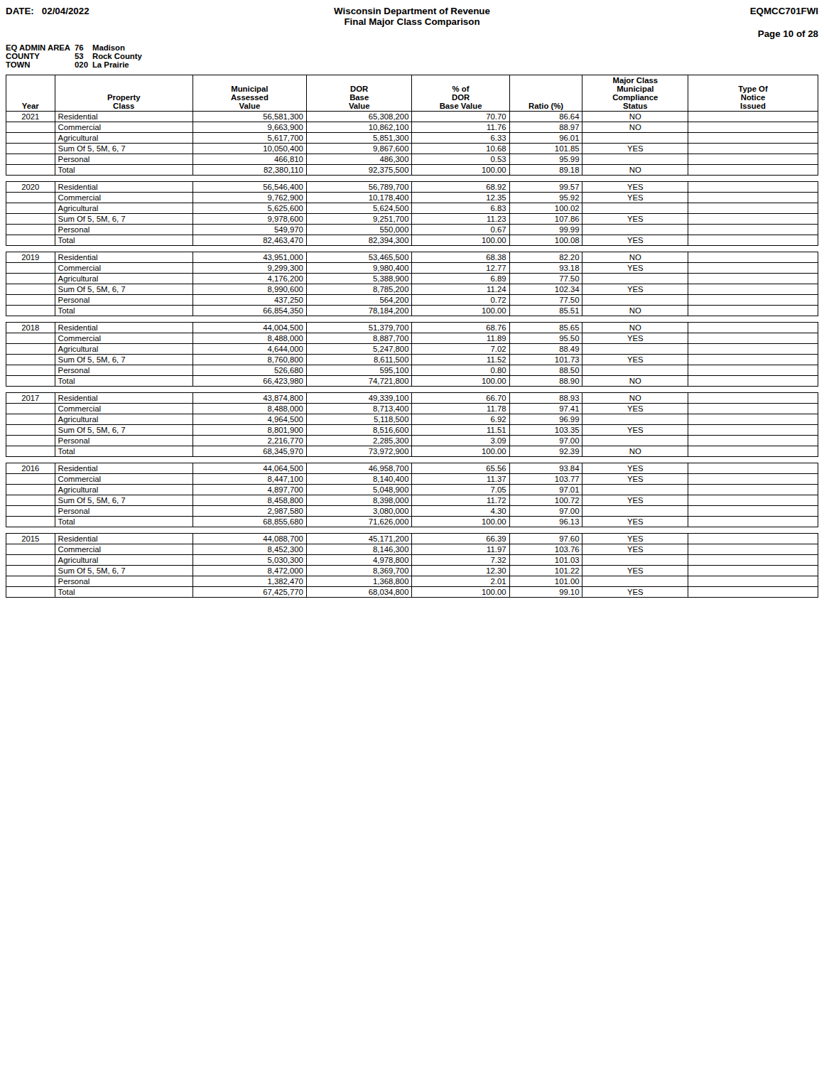| DATE: 02/04/2022 | Wisconsin Department of Revenue | EQMCC701FWI |
| | Final Major Class Comparison | |
Page 10 of 28
| EQ ADMIN AREA | 76 | Madison |
| COUNTY | 53 | Rock County |
| TOWN | 020 | La Prairie |
| Year | Property Class | Municipal Assessed Value | DOR Base Value | % of DOR Base Value | Ratio (%) | Major Class Municipal Compliance Status | Type Of Notice Issued |
| --- | --- | --- | --- | --- | --- | --- | --- |
| 2021 | Residential | 56,581,300 | 65,308,200 | 70.70 | 86.64 | NO | |
| | Commercial | 9,663,900 | 10,862,100 | 11.76 | 88.97 | NO | |
| | Agricultural | 5,617,700 | 5,851,300 | 6.33 | 96.01 | | |
| | Sum Of 5, 5M, 6, 7 | 10,050,400 | 9,867,600 | 10.68 | 101.85 | YES | |
| | Personal | 466,810 | 486,300 | 0.53 | 95.99 | | |
| | Total | 82,380,110 | 92,375,500 | 100.00 | 89.18 | NO | |
| 2020 | Residential | 56,546,400 | 56,789,700 | 68.92 | 99.57 | YES | |
| | Commercial | 9,762,900 | 10,178,400 | 12.35 | 95.92 | YES | |
| | Agricultural | 5,625,600 | 5,624,500 | 6.83 | 100.02 | | |
| | Sum Of 5, 5M, 6, 7 | 9,978,600 | 9,251,700 | 11.23 | 107.86 | YES | |
| | Personal | 549,970 | 550,000 | 0.67 | 99.99 | | |
| | Total | 82,463,470 | 82,394,300 | 100.00 | 100.08 | YES | |
| 2019 | Residential | 43,951,000 | 53,465,500 | 68.38 | 82.20 | NO | |
| | Commercial | 9,299,300 | 9,980,400 | 12.77 | 93.18 | YES | |
| | Agricultural | 4,176,200 | 5,388,900 | 6.89 | 77.50 | | |
| | Sum Of 5, 5M, 6, 7 | 8,990,600 | 8,785,200 | 11.24 | 102.34 | YES | |
| | Personal | 437,250 | 564,200 | 0.72 | 77.50 | | |
| | Total | 66,854,350 | 78,184,200 | 100.00 | 85.51 | NO | |
| 2018 | Residential | 44,004,500 | 51,379,700 | 68.76 | 85.65 | NO | |
| | Commercial | 8,488,000 | 8,887,700 | 11.89 | 95.50 | YES | |
| | Agricultural | 4,644,000 | 5,247,800 | 7.02 | 88.49 | | |
| | Sum Of 5, 5M, 6, 7 | 8,760,800 | 8,611,500 | 11.52 | 101.73 | YES | |
| | Personal | 526,680 | 595,100 | 0.80 | 88.50 | | |
| | Total | 66,423,980 | 74,721,800 | 100.00 | 88.90 | NO | |
| 2017 | Residential | 43,874,800 | 49,339,100 | 66.70 | 88.93 | NO | |
| | Commercial | 8,488,000 | 8,713,400 | 11.78 | 97.41 | YES | |
| | Agricultural | 4,964,500 | 5,118,500 | 6.92 | 96.99 | | |
| | Sum Of 5, 5M, 6, 7 | 8,801,900 | 8,516,600 | 11.51 | 103.35 | YES | |
| | Personal | 2,216,770 | 2,285,300 | 3.09 | 97.00 | | |
| | Total | 68,345,970 | 73,972,900 | 100.00 | 92.39 | NO | |
| 2016 | Residential | 44,064,500 | 46,958,700 | 65.56 | 93.84 | YES | |
| | Commercial | 8,447,100 | 8,140,400 | 11.37 | 103.77 | YES | |
| | Agricultural | 4,897,700 | 5,048,900 | 7.05 | 97.01 | | |
| | Sum Of 5, 5M, 6, 7 | 8,458,800 | 8,398,000 | 11.72 | 100.72 | YES | |
| | Personal | 2,987,580 | 3,080,000 | 4.30 | 97.00 | | |
| | Total | 68,855,680 | 71,626,000 | 100.00 | 96.13 | YES | |
| 2015 | Residential | 44,088,700 | 45,171,200 | 66.39 | 97.60 | YES | |
| | Commercial | 8,452,300 | 8,146,300 | 11.97 | 103.76 | YES | |
| | Agricultural | 5,030,300 | 4,978,800 | 7.32 | 101.03 | | |
| | Sum Of 5, 5M, 6, 7 | 8,472,000 | 8,369,700 | 12.30 | 101.22 | YES | |
| | Personal | 1,382,470 | 1,368,800 | 2.01 | 101.00 | | |
| | Total | 67,425,770 | 68,034,800 | 100.00 | 99.10 | YES | |